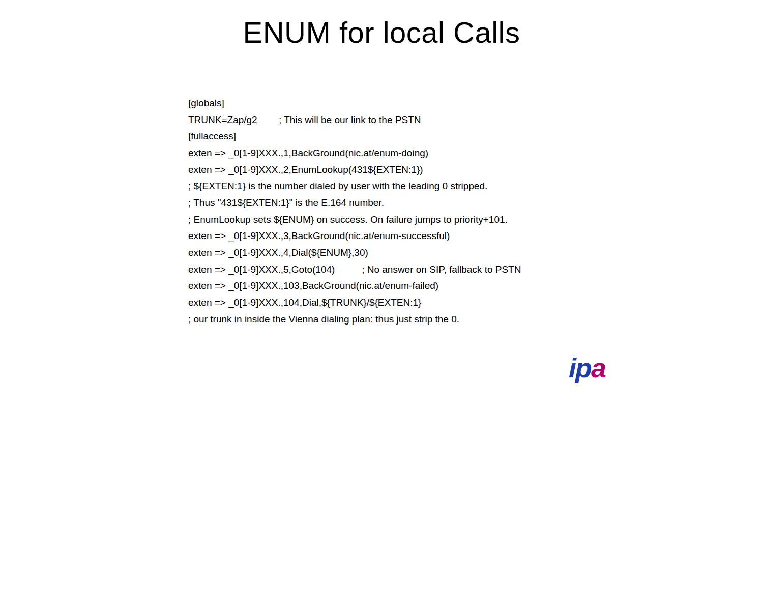ENUM for local Calls
[globals]
TRUNK=Zap/g2 ; This will be our link to the PSTN
[fullaccess]
exten => _0[1-9]XXX.,1,BackGround(nic.at/enum-doing)
exten => _0[1-9]XXX.,2,EnumLookup(431${EXTEN:1})
; ${EXTEN:1} is the number dialed by user with the leading 0 stripped.
; Thus "431${EXTEN:1}" is the E.164 number.
; EnumLookup sets ${ENUM} on success. On failure jumps to priority+101.
exten => _0[1-9]XXX.,3,BackGround(nic.at/enum-successful)
exten => _0[1-9]XXX.,4,Dial(${ENUM},30)
exten => _0[1-9]XXX.,5,Goto(104) ; No answer on SIP, fallback to PSTN
exten => _0[1-9]XXX.,103,BackGround(nic.at/enum-failed)
exten => _0[1-9]XXX.,104,Dial,${TRUNK}/${EXTEN:1}
; our trunk in inside the Vienna dialing plan: thus just strip the 0.
ip a